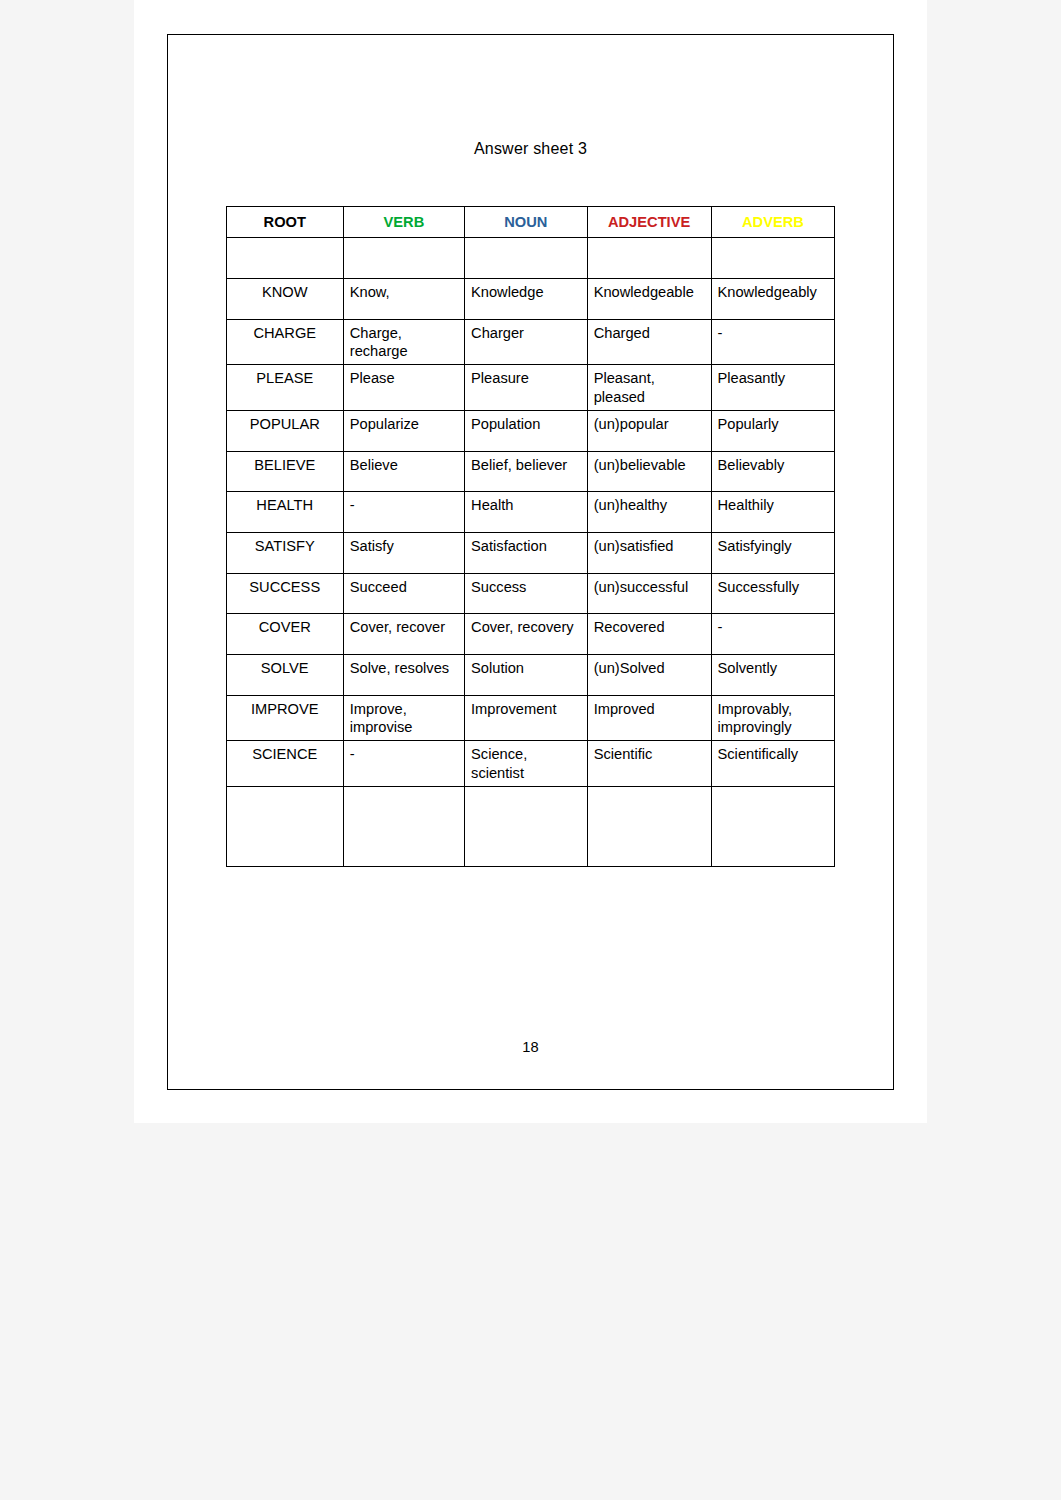Answer sheet 3
| ROOT | VERB | NOUN | ADJECTIVE | ADVERB |
| --- | --- | --- | --- | --- |
| KNOW | Know, | Knowledge | Knowledgeable | Knowledgeably |
| CHARGE | Charge, recharge | Charger | Charged | - |
| PLEASE | Please | Pleasure | Pleasant, pleased | Pleasantly |
| POPULAR | Popularize | Population | (un)popular | Popularly |
| BELIEVE | Believe | Belief, believer | (un)believable | Believably |
| HEALTH | - | Health | (un)healthy | Healthily |
| SATISFY | Satisfy | Satisfaction | (un)satisfied | Satisfyingly |
| SUCCESS | Succeed | Success | (un)successful | Successfully |
| COVER | Cover, recover | Cover, recovery | Recovered | - |
| SOLVE | Solve, resolves | Solution | (un)Solved | Solvently |
| IMPROVE | Improve, improvise | Improvement | Improved | Improvably, improvingly |
| SCIENCE | - | Science, scientist | Scientific | Scientifically |
18